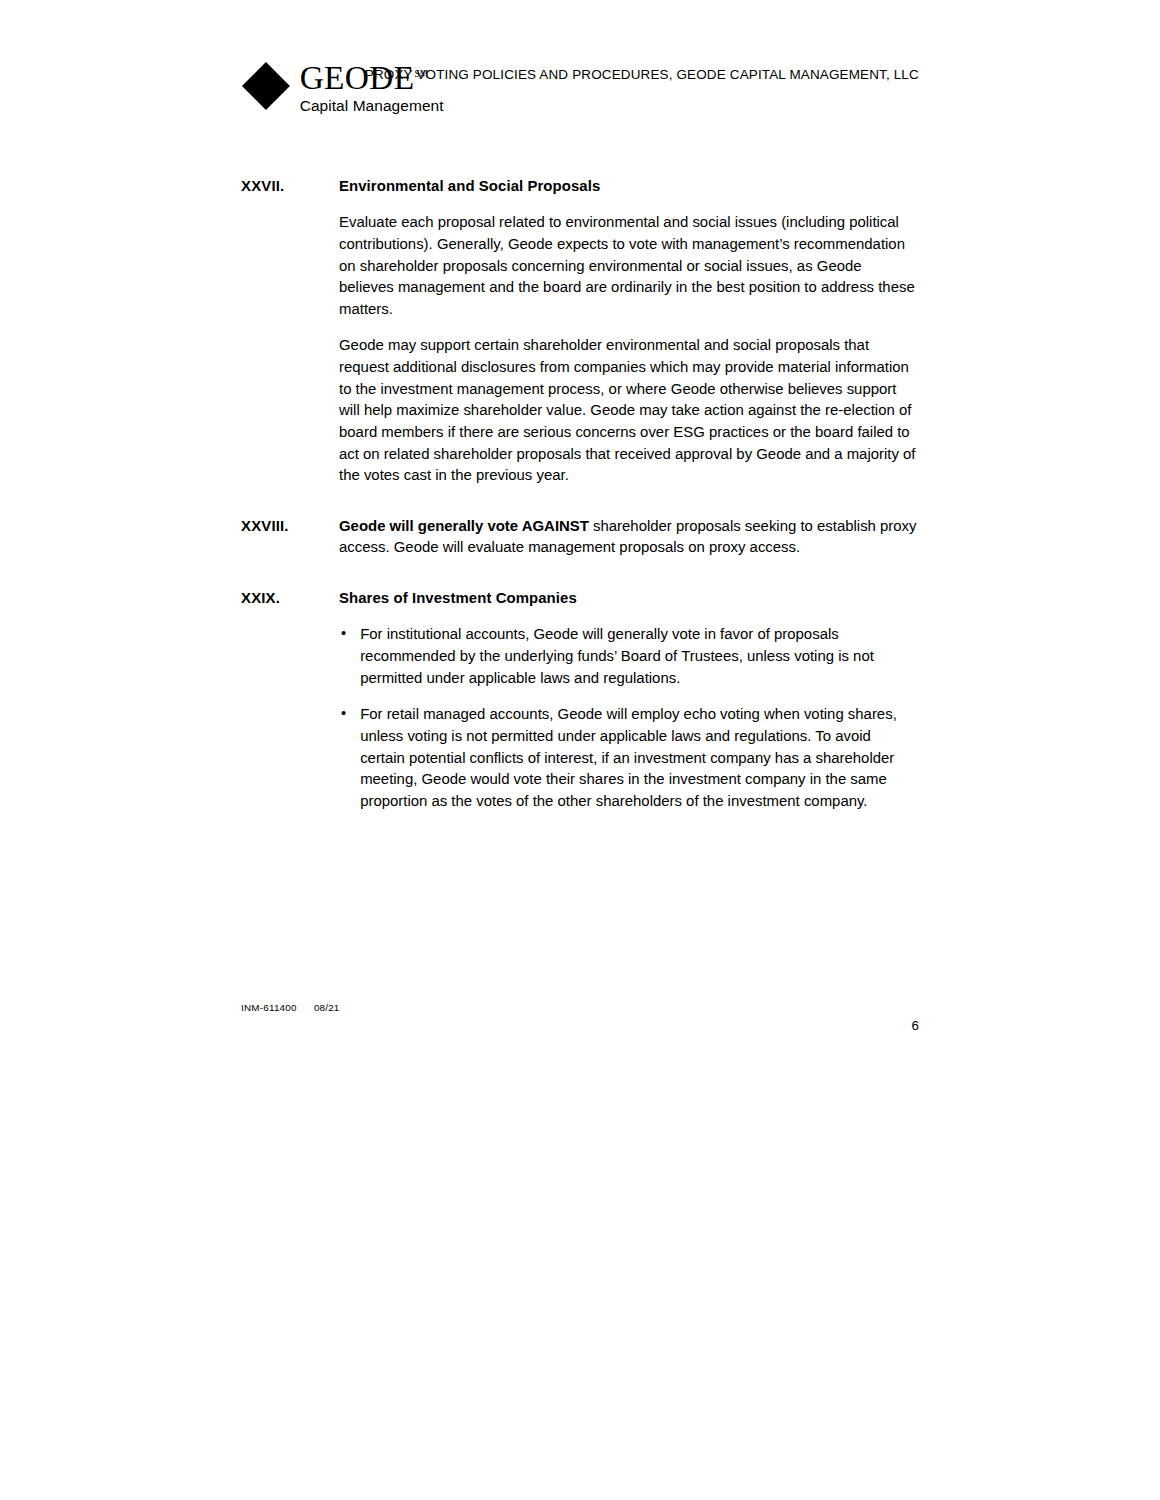GEODESM
Capital Management
PROXY VOTING POLICIES AND PROCEDURES, GEODE CAPITAL MANAGEMENT, LLC
XXVII.
Environmental and Social Proposals
Evaluate each proposal related to environmental and social issues (including political contributions). Generally, Geode expects to vote with management’s recommendation on shareholder proposals concerning environmental or social issues, as Geode believes management and the board are ordinarily in the best position to address these matters.
Geode may support certain shareholder environmental and social proposals that request additional disclosures from companies which may provide material information to the investment management process, or where Geode otherwise believes support will help maximize shareholder value. Geode may take action against the re-election of board members if there are serious concerns over ESG practices or the board failed to act on related shareholder proposals that received approval by Geode and a majority of the votes cast in the previous year.
XXVIII.
Geode will generally vote AGAINST shareholder proposals seeking to establish proxy access. Geode will evaluate management proposals on proxy access.
XXIX.
Shares of Investment Companies
For institutional accounts, Geode will generally vote in favor of proposals recommended by the underlying funds’ Board of Trustees, unless voting is not permitted under applicable laws and regulations.
For retail managed accounts, Geode will employ echo voting when voting shares, unless voting is not permitted under applicable laws and regulations. To avoid certain potential conflicts of interest, if an investment company has a shareholder meeting, Geode would vote their shares in the investment company in the same proportion as the votes of the other shareholders of the investment company.
INM-611400 08/21 6